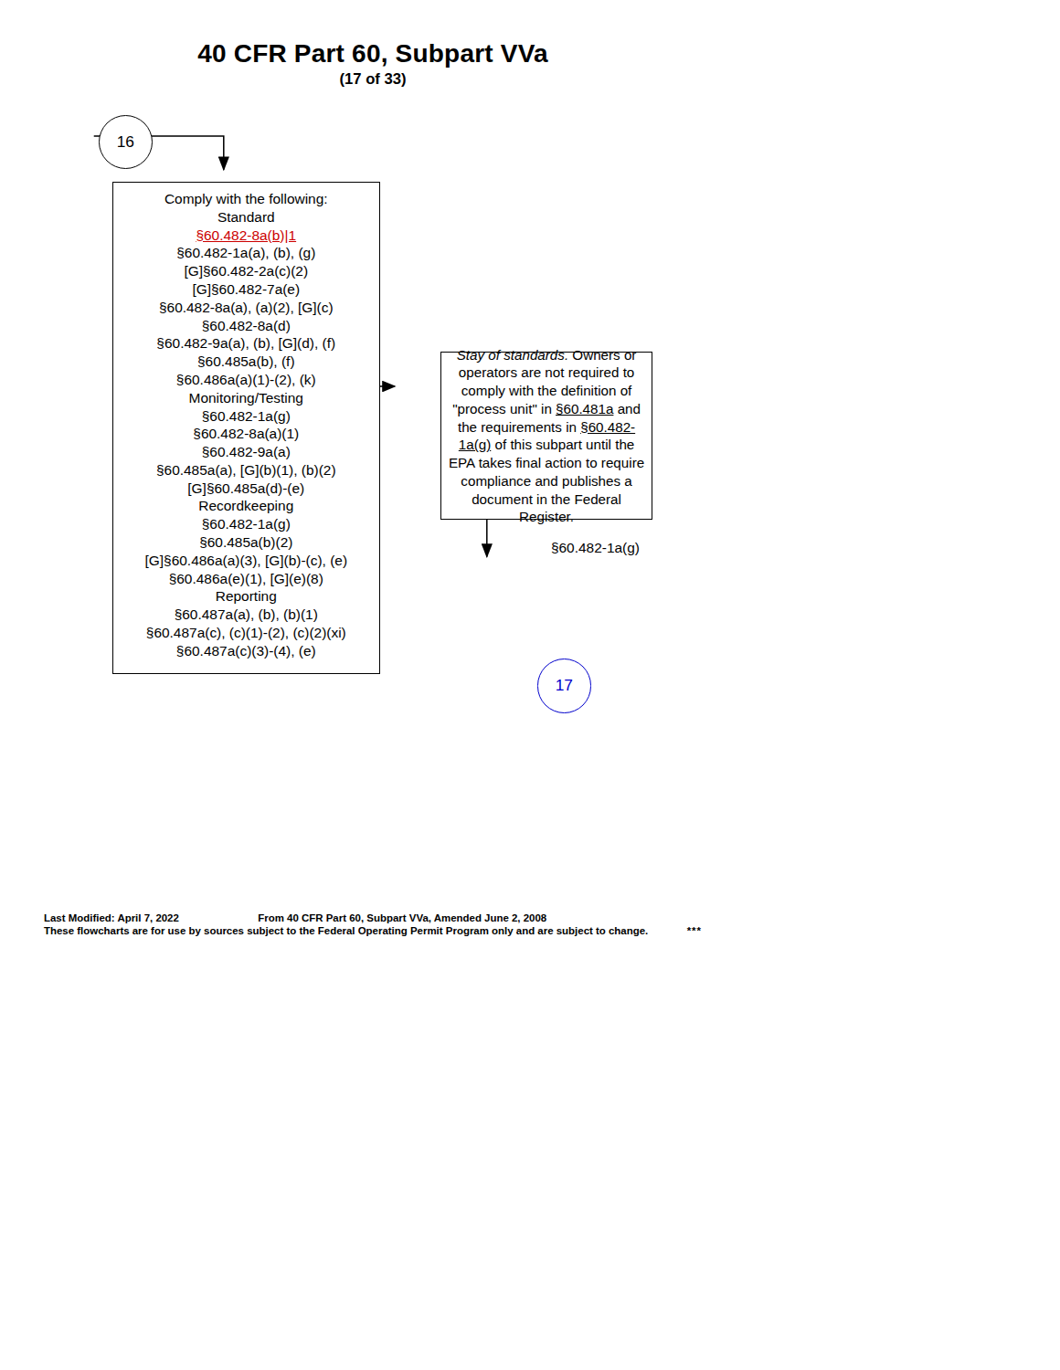40 CFR Part 60, Subpart VVa
(17 of 33)
16
17
Comply with the following:
Standard
§60.482-8a(b)|1
§60.482-1a(a), (b), (g)
[G]§60.482-2a(c)(2)
[G]§60.482-7a(e)
§60.482-8a(a), (a)(2), [G](c)
§60.482-8a(d)
§60.482-9a(a), (b), [G](d), (f)
§60.485a(b), (f)
§60.486a(a)(1)-(2), (k)
Monitoring/Testing
§60.482-1a(g)
§60.482-8a(a)(1)
§60.482-9a(a)
§60.485a(a), [G](b)(1), (b)(2)
[G]§60.485a(d)-(e)
Recordkeeping
§60.482-1a(g)
§60.485a(b)(2)
[G]§60.486a(a)(3), [G](b)-(c), (e)
§60.486a(e)(1), [G](e)(8)
Reporting
§60.487a(a), (b), (b)(1)
§60.487a(c), (c)(1)-(2), (c)(2)(xi)
§60.487a(c)(3)-(4), (e)
Stay of standards. Owners or operators are not required to comply with the definition of "process unit" in §60.481a and the requirements in §60.482-1a(g) of this subpart until the EPA takes final action to require compliance and publishes a document in the Federal Register.
§60.482-1a(g)
Last Modified: April 7, 2022 From 40 CFR Part 60, Subpart VVa, Amended June 2, 2008
These flowcharts are for use by sources subject to the Federal Operating Permit Program only and are subject to change. ***